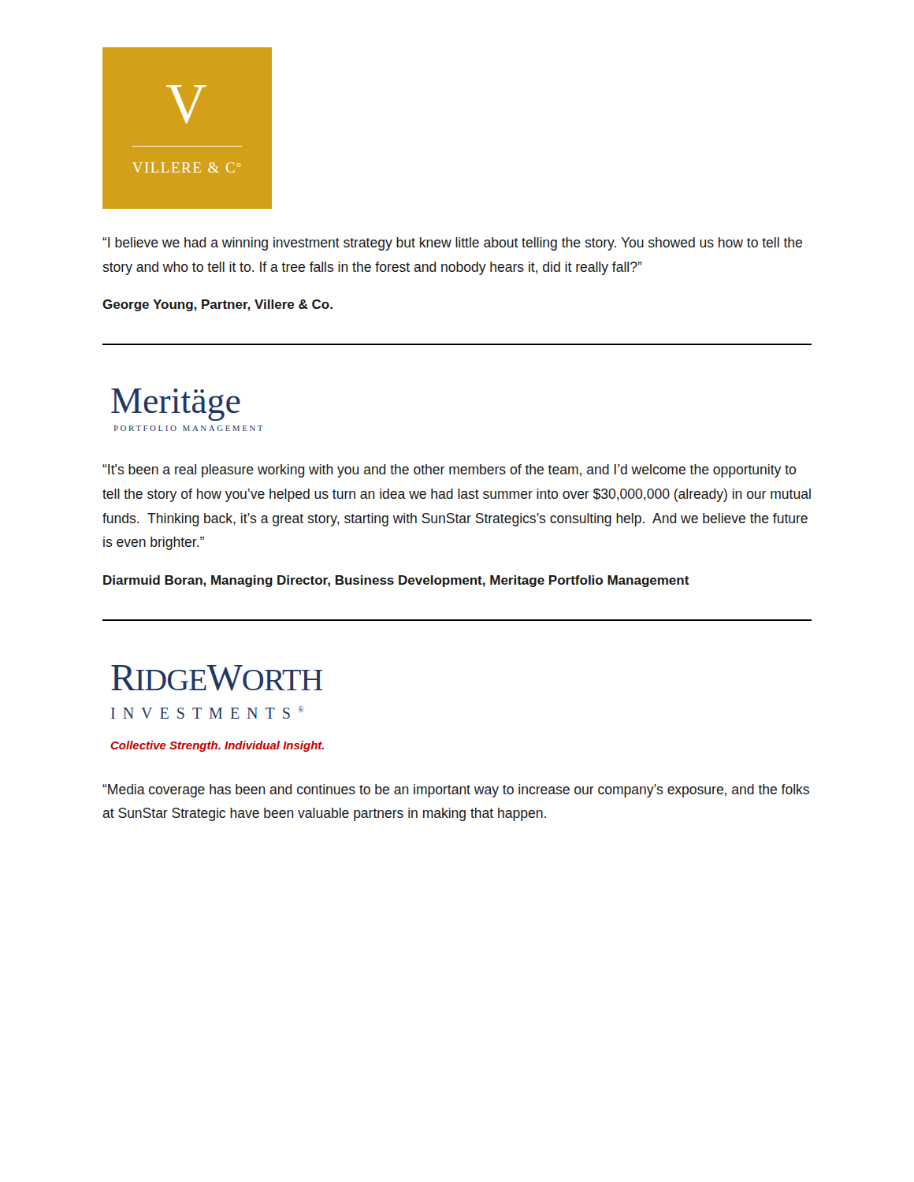V
VILLERE & Co
“I believe we had a winning investment strategy but knew little about telling the story. You showed us how to tell the story and who to tell it to. If a tree falls in the forest and nobody hears it, did it really fall?”
George Young, Partner, Villere & Co.
Meritäge
PORTFOLIO MANAGEMENT
“It's been a real pleasure working with you and the other members of the team, and I’d welcome the opportunity to tell the story of how you’ve helped us turn an idea we had last summer into over $30,000,000 (already) in our mutual funds. Thinking back, it’s a great story, starting with SunStar Strategics’s consulting help. And we believe the future is even brighter.”
Diarmuid Boran, Managing Director, Business Development, Meritage Portfolio Management
RIDGEWORTH
INVESTMENTS®
Collective Strength. Individual Insight.
“Media coverage has been and continues to be an important way to increase our company’s exposure, and the folks at SunStar Strategic have been valuable partners in making that happen.